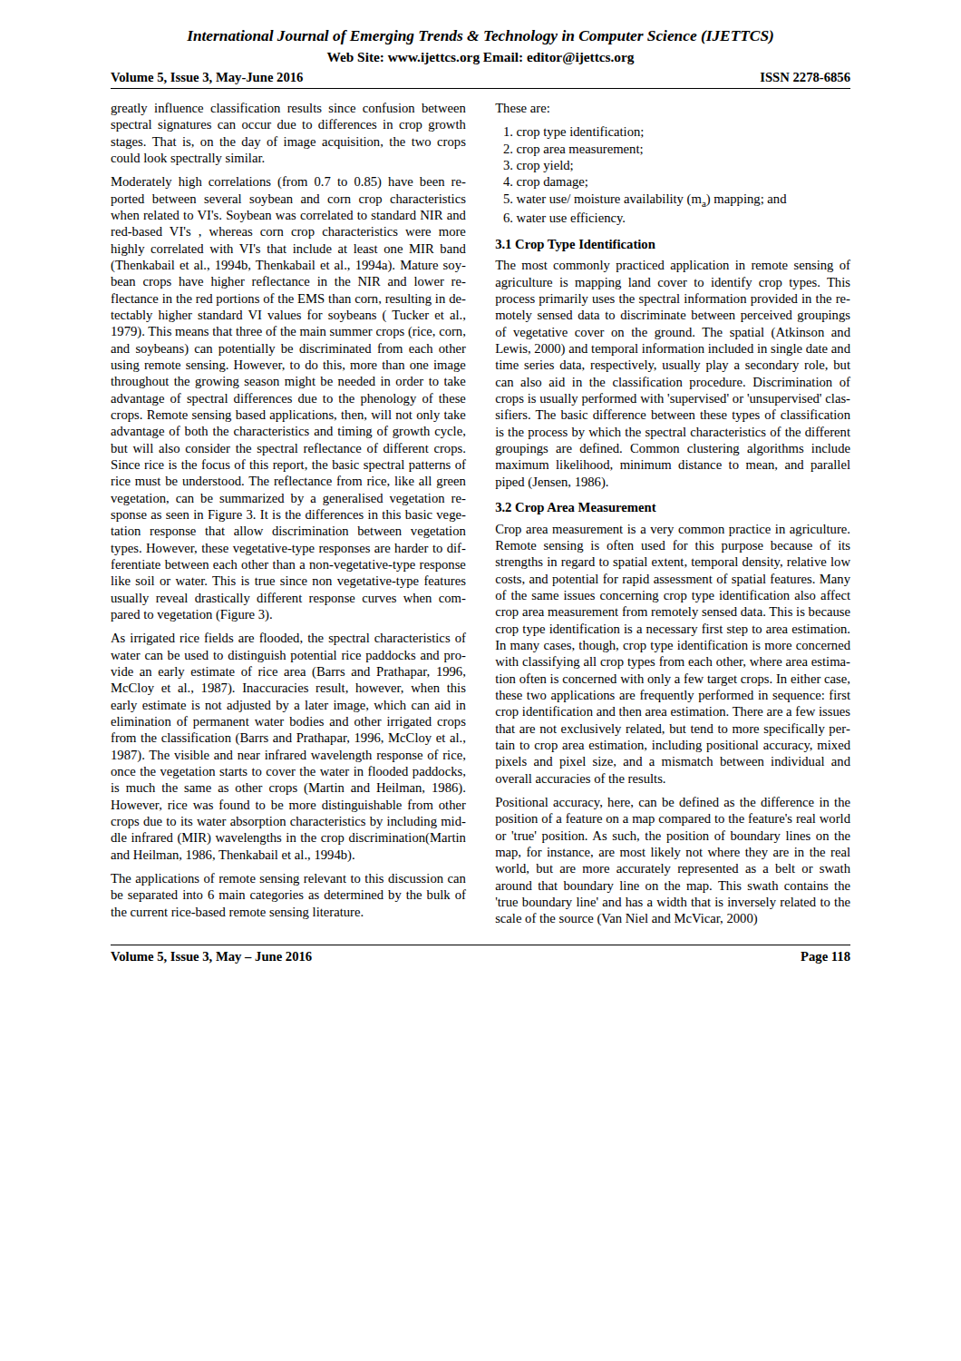International Journal of Emerging Trends & Technology in Computer Science (IJETTCS)
Web Site: www.ijettcs.org Email: editor@ijettcs.org
Volume 5, Issue 3, May-June 2016 ISSN 2278-6856
greatly influence classification results since confusion between spectral signatures can occur due to differences in crop growth stages. That is, on the day of image acquisition, the two crops could look spectrally similar.
Moderately high correlations (from 0.7 to 0.85) have been reported between several soybean and corn crop characteristics when related to VI's. Soybean was correlated to standard NIR and red-based VI's , whereas corn crop characteristics were more highly correlated with VI's that include at least one MIR band (Thenkabail et al., 1994b, Thenkabail et al., 1994a). Mature soybean crops have higher reflectance in the NIR and lower reflectance in the red portions of the EMS than corn, resulting in detectably higher standard VI values for soybeans ( Tucker et al., 1979). This means that three of the main summer crops (rice, corn, and soybeans) can potentially be discriminated from each other using remote sensing. However, to do this, more than one image throughout the growing season might be needed in order to take advantage of spectral differences due to the phenology of these crops. Remote sensing based applications, then, will not only take advantage of both the characteristics and timing of growth cycle, but will also consider the spectral reflectance of different crops. Since rice is the focus of this report, the basic spectral patterns of rice must be understood. The reflectance from rice, like all green vegetation, can be summarized by a generalised vegetation response as seen in Figure 3. It is the differences in this basic vegetation response that allow discrimination between vegetation types. However, these vegetative-type responses are harder to differentiate between each other than a non-vegetative-type response like soil or water. This is true since non vegetative-type features usually reveal drastically different response curves when compared to vegetation (Figure 3).
As irrigated rice fields are flooded, the spectral characteristics of water can be used to distinguish potential rice paddocks and provide an early estimate of rice area (Barrs and Prathapar, 1996, McCloy et al., 1987). Inaccuracies result, however, when this early estimate is not adjusted by a later image, which can aid in elimination of permanent water bodies and other irrigated crops from the classification (Barrs and Prathapar, 1996, McCloy et al., 1987). The visible and near infrared wavelength response of rice, once the vegetation starts to cover the water in flooded paddocks, is much the same as other crops (Martin and Heilman, 1986). However, rice was found to be more distinguishable from other crops due to its water absorption characteristics by including middle infrared (MIR) wavelengths in the crop discrimination(Martin and Heilman, 1986, Thenkabail et al., 1994b).
The applications of remote sensing relevant to this discussion can be separated into 6 main categories as determined by the bulk of the current rice-based remote sensing literature.
These are:
crop type identification;
crop area measurement;
crop yield;
crop damage;
water use/ moisture availability (ma) mapping; and
water use efficiency.
3.1 Crop Type Identification
The most commonly practiced application in remote sensing of agriculture is mapping land cover to identify crop types. This process primarily uses the spectral information provided in the remotely sensed data to discriminate between perceived groupings of vegetative cover on the ground. The spatial (Atkinson and Lewis, 2000) and temporal information included in single date and time series data, respectively, usually play a secondary role, but can also aid in the classification procedure. Discrimination of crops is usually performed with 'supervised' or 'unsupervised' classifiers. The basic difference between these types of classification is the process by which the spectral characteristics of the different groupings are defined. Common clustering algorithms include maximum likelihood, minimum distance to mean, and parallel piped (Jensen, 1986).
3.2 Crop Area Measurement
Crop area measurement is a very common practice in agriculture. Remote sensing is often used for this purpose because of its strengths in regard to spatial extent, temporal density, relative low costs, and potential for rapid assessment of spatial features. Many of the same issues concerning crop type identification also affect crop area measurement from remotely sensed data. This is because crop type identification is a necessary first step to area estimation. In many cases, though, crop type identification is more concerned with classifying all crop types from each other, where area estimation often is concerned with only a few target crops. In either case, these two applications are frequently performed in sequence: first crop identification and then area estimation. There are a few issues that are not exclusively related, but tend to more specifically pertain to crop area estimation, including positional accuracy, mixed pixels and pixel size, and a mismatch between individual and overall accuracies of the results.
Positional accuracy, here, can be defined as the difference in the position of a feature on a map compared to the feature's real world or 'true' position. As such, the position of boundary lines on the map, for instance, are most likely not where they are in the real world, but are more accurately represented as a belt or swath around that boundary line on the map. This swath contains the 'true boundary line' and has a width that is inversely related to the scale of the source (Van Niel and McVicar, 2000)
Volume 5, Issue 3, May – June 2016 Page 118